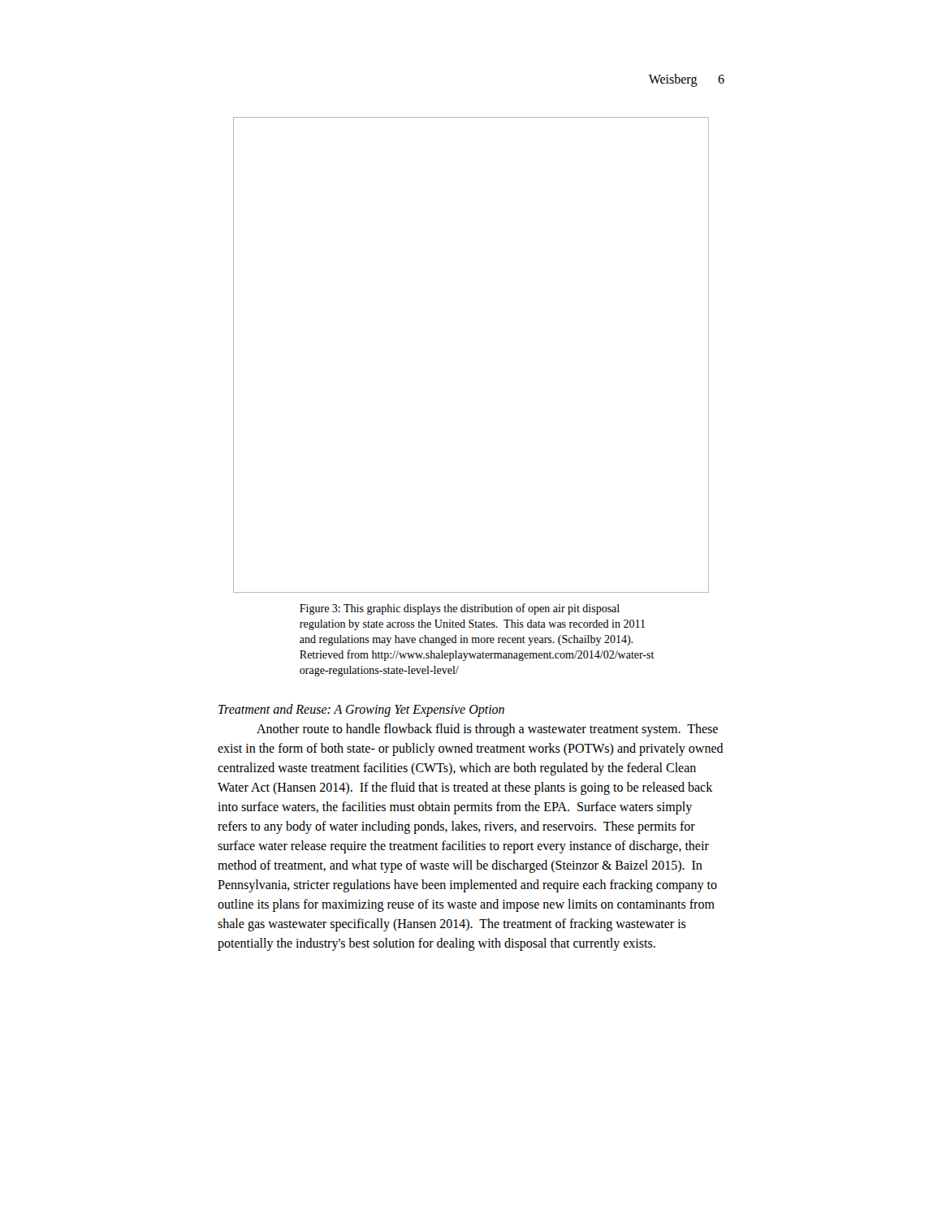Weisberg6
Figure 3: This graphic displays the distribution of open air pit disposal regulation by state across the United States. This data was recorded in 2011 and regulations may have changed in more recent years. (Schailby 2014). Retrieved from http://www.shaleplaywatermanagement.com/2014/02/water-storage-regulations-state-level-level/
Treatment and Reuse: A Growing Yet Expensive Option
Another route to handle flowback fluid is through a wastewater treatment system. These exist in the form of both state- or publicly owned treatment works (POTWs) and privately owned centralized waste treatment facilities (CWTs), which are both regulated by the federal Clean Water Act (Hansen 2014). If the fluid that is treated at these plants is going to be released back into surface waters, the facilities must obtain permits from the EPA. Surface waters simply refers to any body of water including ponds, lakes, rivers, and reservoirs. These permits for surface water release require the treatment facilities to report every instance of discharge, their method of treatment, and what type of waste will be discharged (Steinzor & Baizel 2015). In Pennsylvania, stricter regulations have been implemented and require each fracking company to outline its plans for maximizing reuse of its waste and impose new limits on contaminants from shale gas wastewater specifically (Hansen 2014). The treatment of fracking wastewater is potentially the industry's best solution for dealing with disposal that currently exists.